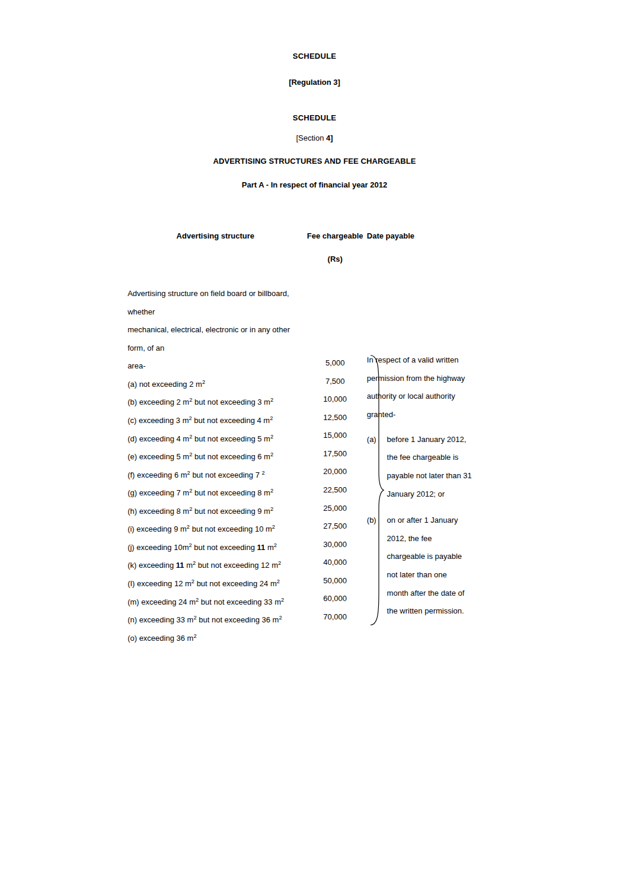SCHEDULE
[Regulation 3]
SCHEDULE
[Section 4]
ADVERTISING STRUCTURES AND FEE CHARGEABLE
Part A - In respect of financial year 2012
| Advertising structure | Fee chargeable (Rs) | Date payable |
| --- | --- | --- |
| Advertising structure on field board or billboard, whether mechanical, electrical, electronic or in any other form, of an area- (a) not exceeding 2 m 2 (b) exceeding 2 m 2 but not exceeding 3 m 2 (c) exceeding 3 m 2 but not exceeding 4 m 2 (d) exceeding 4 m 2 but not exceeding 5 m 2 (e) exceeding 5 m 2 but not exceeding 6 m 2 (f) exceeding 6 m 2 but not exceeding 7 2 (g) exceeding 7 m 2 but not exceeding 8 m 2 (h) exceeding 8 m 2 but not exceeding 9 m 2 (i) exceeding 9 m 2 but not exceeding 10 m 2 (j) exceeding 10m 2 but not exceeding 11 m 2 (k) exceeding 11 m 2 but not exceeding 12 m 2 (I) exceeding 12 m 2 but not exceeding 24 m 2 (m) exceeding 24 m 2 but not exceeding 33 m 2 (n) exceeding 33 m 2 but not exceeding 36 m 2 (o) exceeding 36 m 2 | 5,000 7,500 10,000 12,500 15,000 17,500 20,000 22,500 25,000 27,500 30,000 40,000 50,000 60,000 70,000 | In respect of a valid written permission from the highway authority or local authority granted- (a) before 1 January 2012, the fee chargeable is payable not later than 31 January 2012; or (b) on or after 1 January 2012, the fee chargeable is payable not later than one month after the date of the written permission. |